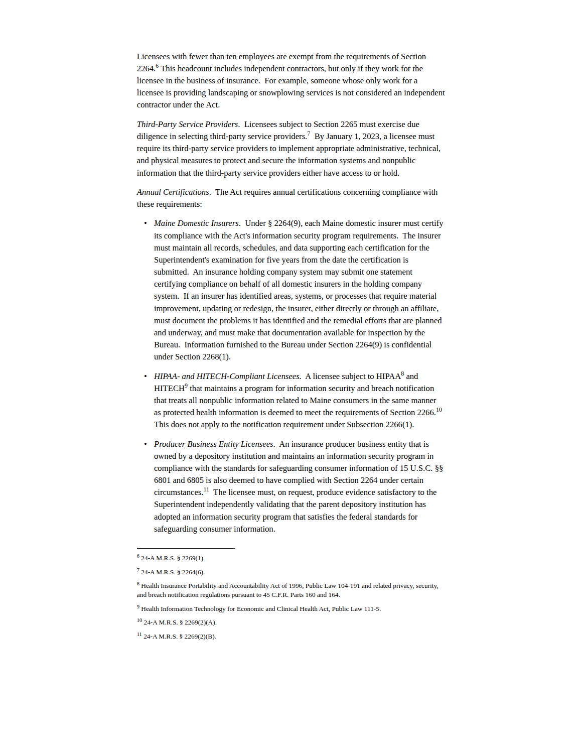Licensees with fewer than ten employees are exempt from the requirements of Section 2264.6 This headcount includes independent contractors, but only if they work for the licensee in the business of insurance. For example, someone whose only work for a licensee is providing landscaping or snowplowing services is not considered an independent contractor under the Act.
Third-Party Service Providers. Licensees subject to Section 2265 must exercise due diligence in selecting third-party service providers.7 By January 1, 2023, a licensee must require its third-party service providers to implement appropriate administrative, technical, and physical measures to protect and secure the information systems and nonpublic information that the third-party service providers either have access to or hold.
Annual Certifications. The Act requires annual certifications concerning compliance with these requirements:
Maine Domestic Insurers. Under § 2264(9), each Maine domestic insurer must certify its compliance with the Act's information security program requirements. The insurer must maintain all records, schedules, and data supporting each certification for the Superintendent's examination for five years from the date the certification is submitted. An insurance holding company system may submit one statement certifying compliance on behalf of all domestic insurers in the holding company system. If an insurer has identified areas, systems, or processes that require material improvement, updating or redesign, the insurer, either directly or through an affiliate, must document the problems it has identified and the remedial efforts that are planned and underway, and must make that documentation available for inspection by the Bureau. Information furnished to the Bureau under Section 2264(9) is confidential under Section 2268(1).
HIPAA- and HITECH-Compliant Licensees. A licensee subject to HIPAA8 and HITECH9 that maintains a program for information security and breach notification that treats all nonpublic information related to Maine consumers in the same manner as protected health information is deemed to meet the requirements of Section 2266.10 This does not apply to the notification requirement under Subsection 2266(1).
Producer Business Entity Licensees. An insurance producer business entity that is owned by a depository institution and maintains an information security program in compliance with the standards for safeguarding consumer information of 15 U.S.C. §§ 6801 and 6805 is also deemed to have complied with Section 2264 under certain circumstances.11 The licensee must, on request, produce evidence satisfactory to the Superintendent independently validating that the parent depository institution has adopted an information security program that satisfies the federal standards for safeguarding consumer information.
6 24-A M.R.S. § 2269(1).
7 24-A M.R.S. § 2264(6).
8 Health Insurance Portability and Accountability Act of 1996, Public Law 104-191 and related privacy, security, and breach notification regulations pursuant to 45 C.F.R. Parts 160 and 164.
9 Health Information Technology for Economic and Clinical Health Act, Public Law 111-5.
10 24-A M.R.S. § 2269(2)(A).
11 24-A M.R.S. § 2269(2)(B).